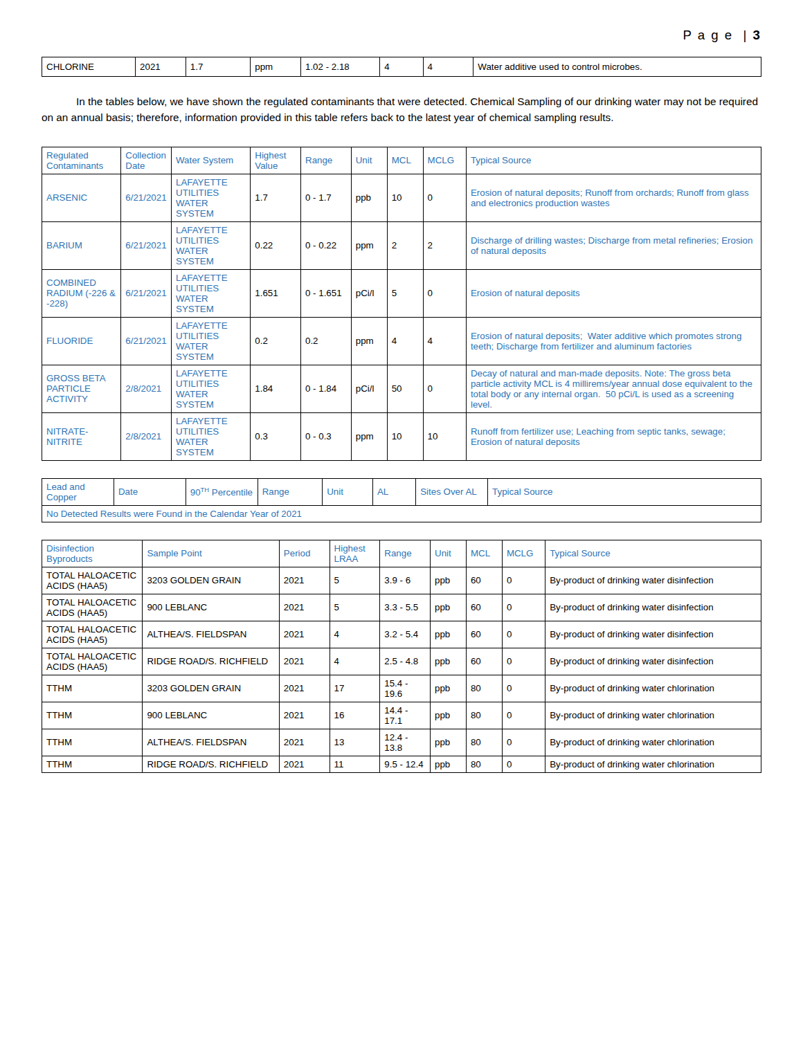P a g e | 3
| CHLORINE | 2021 | 1.7 | ppm | 1.02 - 2.18 | 4 | 4 | Water additive used to control microbes. |
In the tables below, we have shown the regulated contaminants that were detected. Chemical Sampling of our drinking water may not be required on an annual basis; therefore, information provided in this table refers back to the latest year of chemical sampling results.
| Regulated Contaminants | Collection Date | Water System | Highest Value | Range | Unit | MCL | MCLG | Typical Source |
| ARSENIC | 6/21/2021 | LAFAYETTE UTILITIES WATER SYSTEM | 1.7 | 0 - 1.7 | ppb | 10 | 0 | Erosion of natural deposits; Runoff from orchards; Runoff from glass and electronics production wastes |
| BARIUM | 6/21/2021 | LAFAYETTE UTILITIES WATER SYSTEM | 0.22 | 0 - 0.22 | ppm | 2 | 2 | Discharge of drilling wastes; Discharge from metal refineries; Erosion of natural deposits |
| COMBINED RADIUM (-226 & -228) | 6/21/2021 | LAFAYETTE UTILITIES WATER SYSTEM | 1.651 | 0 - 1.651 | pCi/l | 5 | 0 | Erosion of natural deposits |
| FLUORIDE | 6/21/2021 | LAFAYETTE UTILITIES WATER SYSTEM | 0.2 | 0.2 | ppm | 4 | 4 | Erosion of natural deposits; Water additive which promotes strong teeth; Discharge from fertilizer and aluminum factories |
| GROSS BETA PARTICLE ACTIVITY | 2/8/2021 | LAFAYETTE UTILITIES WATER SYSTEM | 1.84 | 0 - 1.84 | pCi/l | 50 | 0 | Decay of natural and man-made deposits. Note: The gross beta particle activity MCL is 4 millirems/year annual dose equivalent to the total body or any internal organ. 50 pCi/L is used as a screening level. |
| NITRATE-NITRITE | 2/8/2021 | LAFAYETTE UTILITIES WATER SYSTEM | 0.3 | 0 - 0.3 | ppm | 10 | 10 | Runoff from fertilizer use; Leaching from septic tanks, sewage; Erosion of natural deposits |
| Lead and Copper | Date | 90 TH Percentile | Range | Unit | AL | Sites Over AL | Typical Source |
| No Detected Results were Found in the Calendar Year of 2021 |
| Disinfection Byproducts | Sample Point | Period | Highest LRAA | Range | Unit | MCL | MCLG | Typical Source |
| TOTAL HALOACETIC ACIDS (HAA5) | 3203 GOLDEN GRAIN | 2021 | 5 | 3.9 - 6 | ppb | 60 | 0 | By-product of drinking water disinfection |
| TOTAL HALOACETIC ACIDS (HAA5) | 900 LEBLANC | 2021 | 5 | 3.3 - 5.5 | ppb | 60 | 0 | By-product of drinking water disinfection |
| TOTAL HALOACETIC ACIDS (HAA5) | ALTHEA/S. FIELDSPAN | 2021 | 4 | 3.2 - 5.4 | ppb | 60 | 0 | By-product of drinking water disinfection |
| TOTAL HALOACETIC ACIDS (HAA5) | RIDGE ROAD/S. RICHFIELD | 2021 | 4 | 2.5 - 4.8 | ppb | 60 | 0 | By-product of drinking water disinfection |
| TTHM | 3203 GOLDEN GRAIN | 2021 | 17 | 15.4 - 19.6 | ppb | 80 | 0 | By-product of drinking water chlorination |
| TTHM | 900 LEBLANC | 2021 | 16 | 14.4 - 17.1 | ppb | 80 | 0 | By-product of drinking water chlorination |
| TTHM | ALTHEA/S. FIELDSPAN | 2021 | 13 | 12.4 - 13.8 | ppb | 80 | 0 | By-product of drinking water chlorination |
| TTHM | RIDGE ROAD/S. RICHFIELD | 2021 | 11 | 9.5 - 12.4 | ppb | 80 | 0 | By-product of drinking water chlorination |